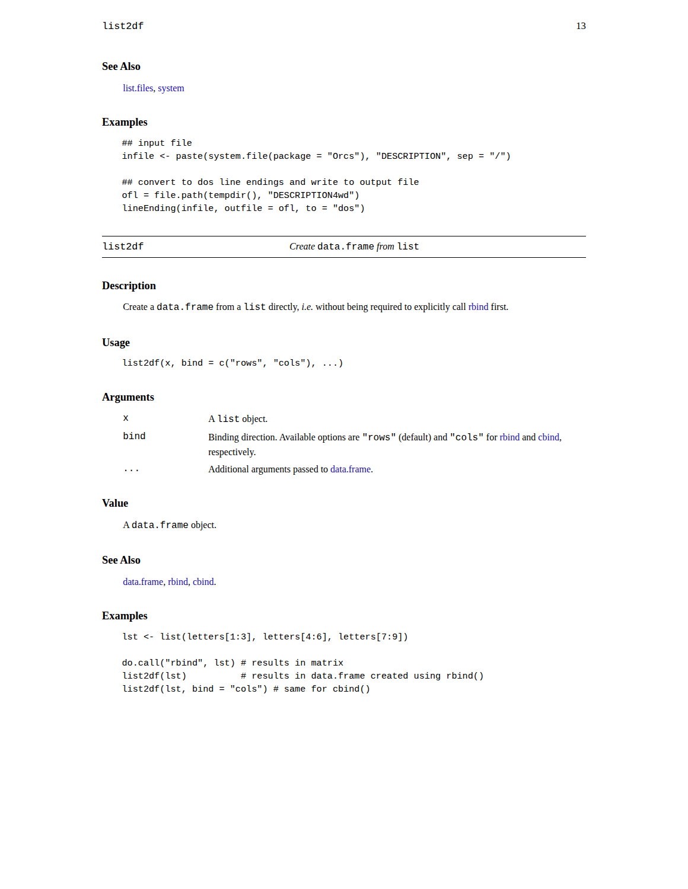list2df 13
See Also
list.files, system
Examples
## input file
infile <- paste(system.file(package = "Orcs"), "DESCRIPTION", sep = "/")

## convert to dos line endings and write to output file
ofl = file.path(tempdir(), "DESCRIPTION4wd")
lineEnding(infile, outfile = ofl, to = "dos")
list2df Create data.frame from list
Description
Create a data.frame from a list directly, i.e. without being required to explicitly call rbind first.
Usage
list2df(x, bind = c("rows", "cols"), ...)
Arguments
x
A list object.
bind
Binding direction. Available options are "rows" (default) and "cols" for rbind and cbind, respectively.
...
Additional arguments passed to data.frame.
Value
A data.frame object.
See Also
data.frame, rbind, cbind.
Examples
lst <- list(letters[1:3], letters[4:6], letters[7:9])

do.call("rbind", lst) # results in matrix
list2df(lst)          # results in data.frame created using rbind()
list2df(lst, bind = "cols") # same for cbind()